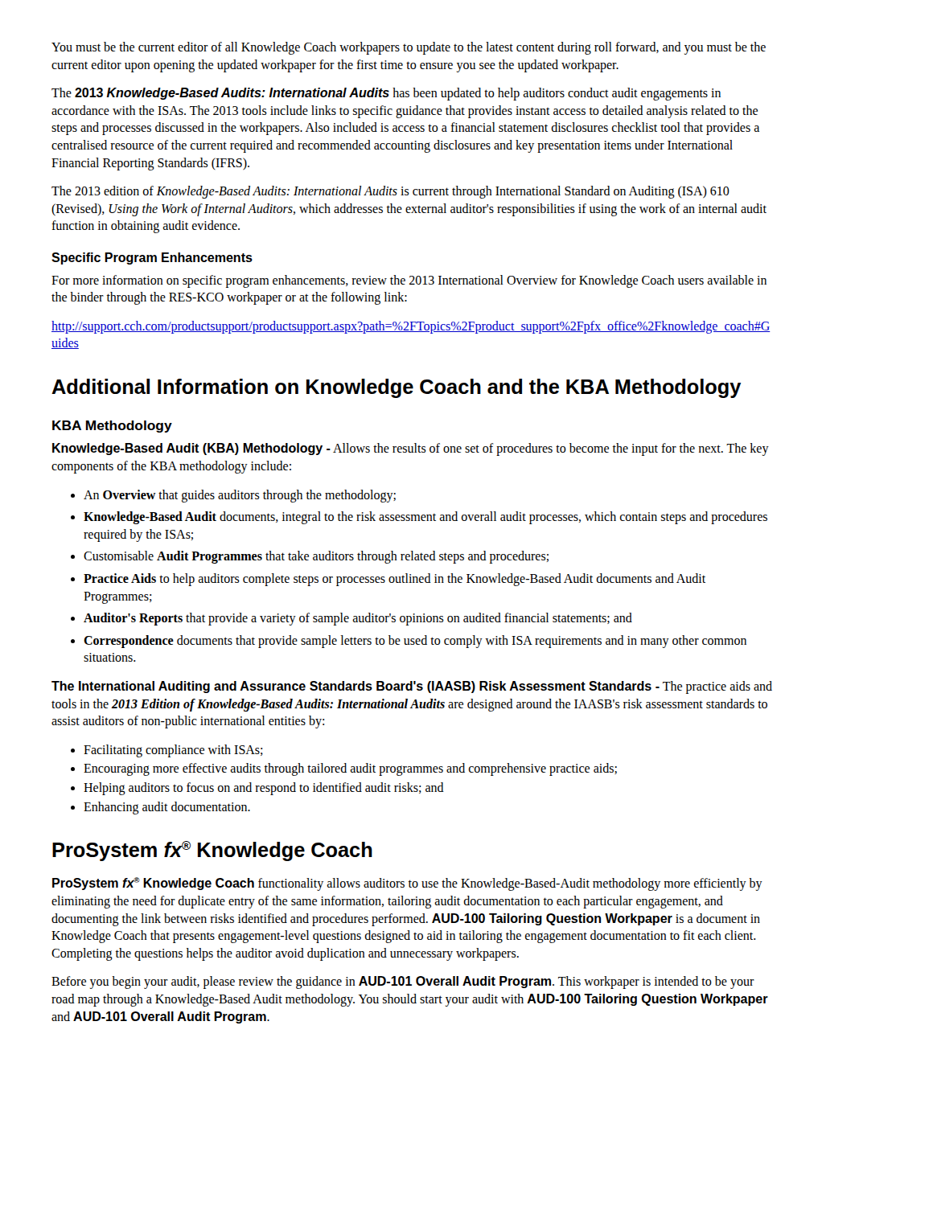You must be the current editor of all Knowledge Coach workpapers to update to the latest content during roll forward, and you must be the current editor upon opening the updated workpaper for the first time to ensure you see the updated workpaper.
The 2013 Knowledge-Based Audits: International Audits has been updated to help auditors conduct audit engagements in accordance with the ISAs. The 2013 tools include links to specific guidance that provides instant access to detailed analysis related to the steps and processes discussed in the workpapers. Also included is access to a financial statement disclosures checklist tool that provides a centralised resource of the current required and recommended accounting disclosures and key presentation items under International Financial Reporting Standards (IFRS).
The 2013 edition of Knowledge-Based Audits: International Audits is current through International Standard on Auditing (ISA) 610 (Revised), Using the Work of Internal Auditors, which addresses the external auditor's responsibilities if using the work of an internal audit function in obtaining audit evidence.
Specific Program Enhancements
For more information on specific program enhancements, review the 2013 International Overview for Knowledge Coach users available in the binder through the RES-KCO workpaper or at the following link:
http://support.cch.com/productsupport/productsupport.aspx?path=%2FTopics%2Fproduct_support%2Fpfx_office%2Fknowledge_coach#Guides
Additional Information on Knowledge Coach and the KBA Methodology
KBA Methodology
Knowledge-Based Audit (KBA) Methodology - Allows the results of one set of procedures to become the input for the next. The key components of the KBA methodology include:
An Overview that guides auditors through the methodology;
Knowledge-Based Audit documents, integral to the risk assessment and overall audit processes, which contain steps and procedures required by the ISAs;
Customisable Audit Programmes that take auditors through related steps and procedures;
Practice Aids to help auditors complete steps or processes outlined in the Knowledge-Based Audit documents and Audit Programmes;
Auditor's Reports that provide a variety of sample auditor's opinions on audited financial statements; and
Correspondence documents that provide sample letters to be used to comply with ISA requirements and in many other common situations.
The International Auditing and Assurance Standards Board's (IAASB) Risk Assessment Standards - The practice aids and tools in the 2013 Edition of Knowledge-Based Audits: International Audits are designed around the IAASB's risk assessment standards to assist auditors of non-public international entities by:
Facilitating compliance with ISAs;
Encouraging more effective audits through tailored audit programmes and comprehensive practice aids;
Helping auditors to focus on and respond to identified audit risks; and
Enhancing audit documentation.
ProSystem fx® Knowledge Coach
ProSystem fx® Knowledge Coach functionality allows auditors to use the Knowledge-Based-Audit methodology more efficiently by eliminating the need for duplicate entry of the same information, tailoring audit documentation to each particular engagement, and documenting the link between risks identified and procedures performed. AUD-100 Tailoring Question Workpaper is a document in Knowledge Coach that presents engagement-level questions designed to aid in tailoring the engagement documentation to fit each client. Completing the questions helps the auditor avoid duplication and unnecessary workpapers.
Before you begin your audit, please review the guidance in AUD-101 Overall Audit Program. This workpaper is intended to be your road map through a Knowledge-Based Audit methodology. You should start your audit with AUD-100 Tailoring Question Workpaper and AUD-101 Overall Audit Program.